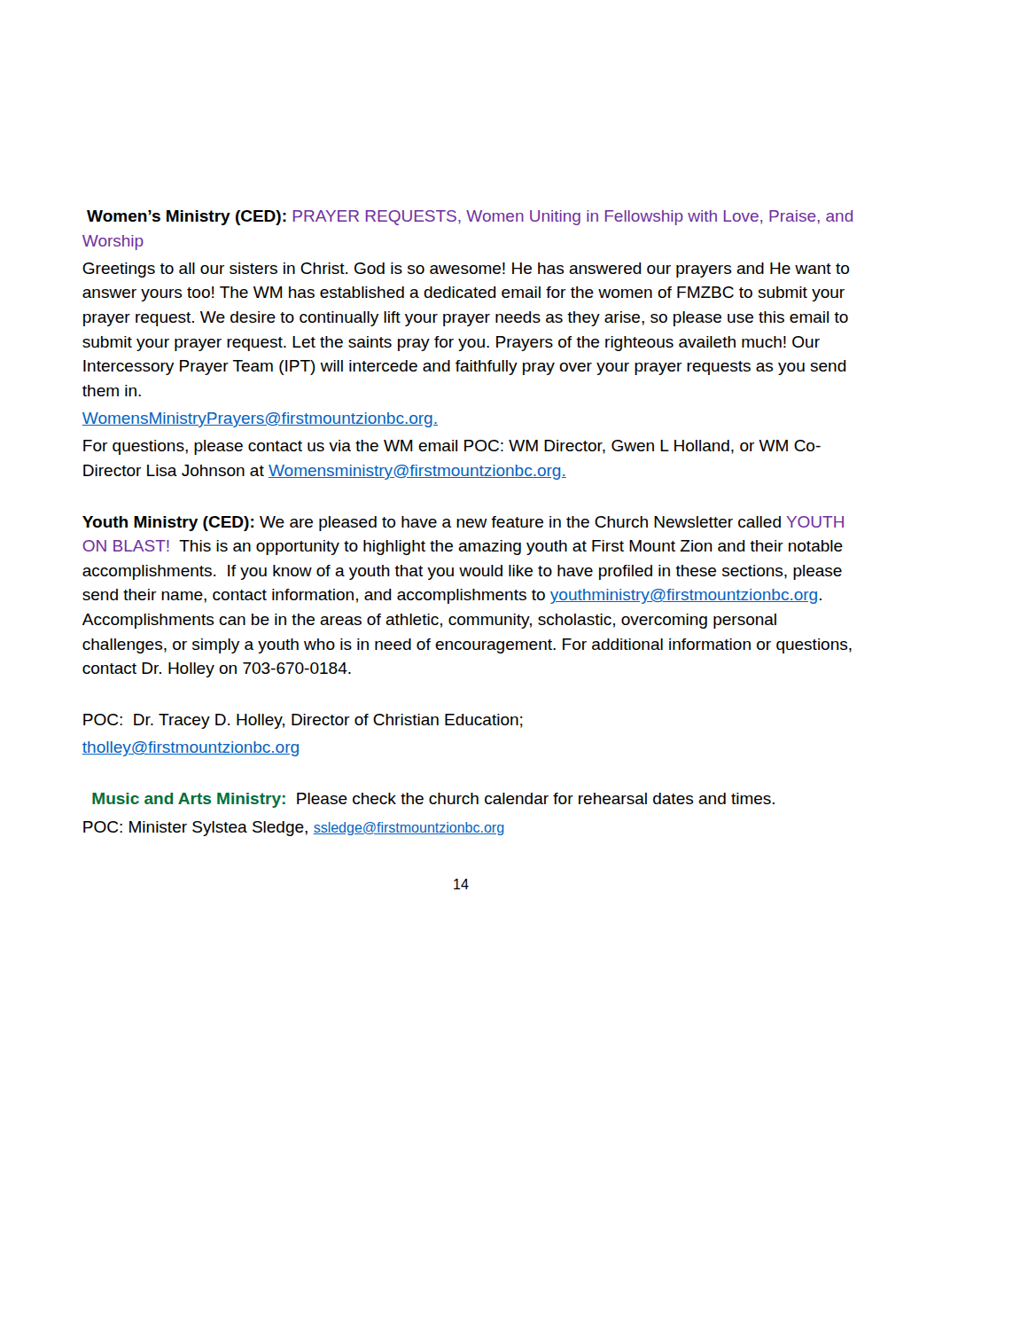Women’s Ministry (CED): PRAYER REQUESTS, Women Uniting in Fellowship with Love, Praise, and Worship
Greetings to all our sisters in Christ. God is so awesome! He has answered our prayers and He want to answer yours too! The WM has established a dedicated email for the women of FMZBC to submit your prayer request. We desire to continually lift your prayer needs as they arise, so please use this email to submit your prayer request. Let the saints pray for you. Prayers of the righteous availeth much! Our Intercessory Prayer Team (IPT) will intercede and faithfully pray over your prayer requests as you send them in.
WomensMinistryPrayers@firstmountzionbc.org.
For questions, please contact us via the WM email POC: WM Director, Gwen L Holland, or WM Co-Director Lisa Johnson at Womensministry@firstmountzionbc.org.
Youth Ministry (CED): We are pleased to have a new feature in the Church Newsletter called YOUTH ON BLAST! This is an opportunity to highlight the amazing youth at First Mount Zion and their notable accomplishments. If you know of a youth that you would like to have profiled in these sections, please send their name, contact information, and accomplishments to youthministry@firstmountzionbc.org. Accomplishments can be in the areas of athletic, community, scholastic, overcoming personal challenges, or simply a youth who is in need of encouragement. For additional information or questions, contact Dr. Holley on 703-670-0184.
POC: Dr. Tracey D. Holley, Director of Christian Education;
tholley@firstmountzionbc.org
Music and Arts Ministry: Please check the church calendar for rehearsal dates and times.
POC: Minister Sylstea Sledge, ssledge@firstmountzionbc.org
14